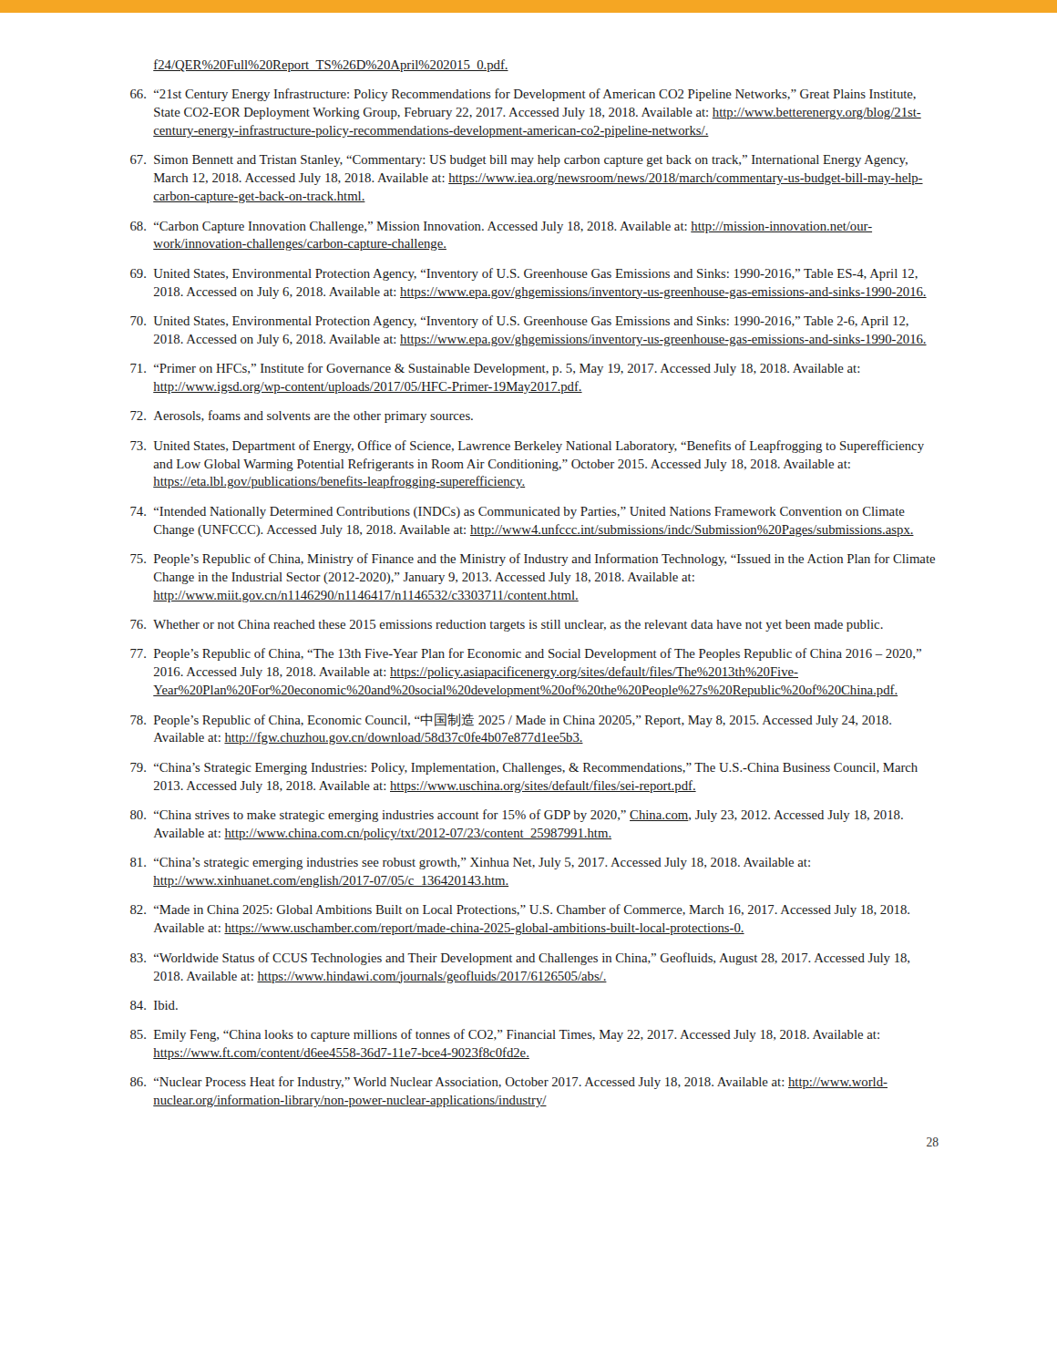f24/QER%20Full%20Report_TS%26D%20April%202015_0.pdf.
“21st Century Energy Infrastructure: Policy Recommendations for Development of American CO2 Pipeline Networks,” Great Plains Institute, State CO2-EOR Deployment Working Group, February 22, 2017. Accessed July 18, 2018. Available at: http://www.betterenergy.org/blog/21st-century-energy-infrastructure-policy-recommendations-development-american-co2-pipeline-networks/.
Simon Bennett and Tristan Stanley, “Commentary: US budget bill may help carbon capture get back on track,” International Energy Agency, March 12, 2018. Accessed July 18, 2018. Available at: https://www.iea.org/newsroom/news/2018/march/commentary-us-budget-bill-may-help-carbon-capture-get-back-on-track.html.
“Carbon Capture Innovation Challenge,” Mission Innovation. Accessed July 18, 2018. Available at: http://mission-innovation.net/our-work/innovation-challenges/carbon-capture-challenge.
United States, Environmental Protection Agency, “Inventory of U.S. Greenhouse Gas Emissions and Sinks: 1990-2016,” Table ES-4, April 12, 2018. Accessed on July 6, 2018. Available at: https://www.epa.gov/ghgemissions/inventory-us-greenhouse-gas-emissions-and-sinks-1990-2016.
United States, Environmental Protection Agency, “Inventory of U.S. Greenhouse Gas Emissions and Sinks: 1990-2016,” Table 2-6, April 12, 2018. Accessed on July 6, 2018. Available at: https://www.epa.gov/ghgemissions/inventory-us-greenhouse-gas-emissions-and-sinks-1990-2016.
“Primer on HFCs,” Institute for Governance & Sustainable Development, p. 5, May 19, 2017. Accessed July 18, 2018. Available at: http://www.igsd.org/wp-content/uploads/2017/05/HFC-Primer-19May2017.pdf.
Aerosols, foams and solvents are the other primary sources.
United States, Department of Energy, Office of Science, Lawrence Berkeley National Laboratory, “Benefits of Leapfrogging to Superefficiency and Low Global Warming Potential Refrigerants in Room Air Conditioning,” October 2015. Accessed July 18, 2018. Available at: https://eta.lbl.gov/publications/benefits-leapfrogging-superefficiency.
“Intended Nationally Determined Contributions (INDCs) as Communicated by Parties,” United Nations Framework Convention on Climate Change (UNFCCC). Accessed July 18, 2018. Available at: http://www4.unfccc.int/submissions/indc/Submission%20Pages/submissions.aspx.
People’s Republic of China, Ministry of Finance and the Ministry of Industry and Information Technology, “Issued in the Action Plan for Climate Change in the Industrial Sector (2012-2020),” January 9, 2013. Accessed July 18, 2018. Available at: http://www.miit.gov.cn/n1146290/n1146417/n1146532/c3303711/content.html.
Whether or not China reached these 2015 emissions reduction targets is still unclear, as the relevant data have not yet been made public.
People’s Republic of China, “The 13th Five-Year Plan for Economic and Social Development of The Peoples Republic of China 2016 – 2020,” 2016. Accessed July 18, 2018. Available at: https://policy.asiapacificenergy.org/sites/default/files/The%2013th%20Five-Year%20Plan%20For%20economic%20and%20social%20development%20of%20the%20People%27s%20Republic%20of%20China.pdf.
People’s Republic of China, Economic Council, “中国制造 2025 / Made in China 20205,” Report, May 8, 2015. Accessed July 24, 2018. Available at: http://fgw.chuzhou.gov.cn/download/58d37c0fe4b07e877d1ee5b3.
“China’s Strategic Emerging Industries: Policy, Implementation, Challenges, & Recommendations,” The U.S.-China Business Council, March 2013. Accessed July 18, 2018. Available at: https://www.uschina.org/sites/default/files/sei-report.pdf.
“China strives to make strategic emerging industries account for 15% of GDP by 2020,” China.com, July 23, 2012. Accessed July 18, 2018. Available at: http://www.china.com.cn/policy/txt/2012-07/23/content_25987991.htm.
“China’s strategic emerging industries see robust growth,” Xinhua Net, July 5, 2017. Accessed July 18, 2018. Available at: http://www.xinhuanet.com/english/2017-07/05/c_136420143.htm.
“Made in China 2025: Global Ambitions Built on Local Protections,” U.S. Chamber of Commerce, March 16, 2017. Accessed July 18, 2018. Available at: https://www.uschamber.com/report/made-china-2025-global-ambitions-built-local-protections-0.
“Worldwide Status of CCUS Technologies and Their Development and Challenges in China,” Geofluids, August 28, 2017. Accessed July 18, 2018. Available at: https://www.hindawi.com/journals/geofluids/2017/6126505/abs/.
Ibid.
Emily Feng, “China looks to capture millions of tonnes of CO2,” Financial Times, May 22, 2017. Accessed July 18, 2018. Available at: https://www.ft.com/content/d6ee4558-36d7-11e7-bce4-9023f8c0fd2e.
“Nuclear Process Heat for Industry,” World Nuclear Association, October 2017. Accessed July 18, 2018. Available at: http://www.world-nuclear.org/information-library/non-power-nuclear-applications/industry/
28